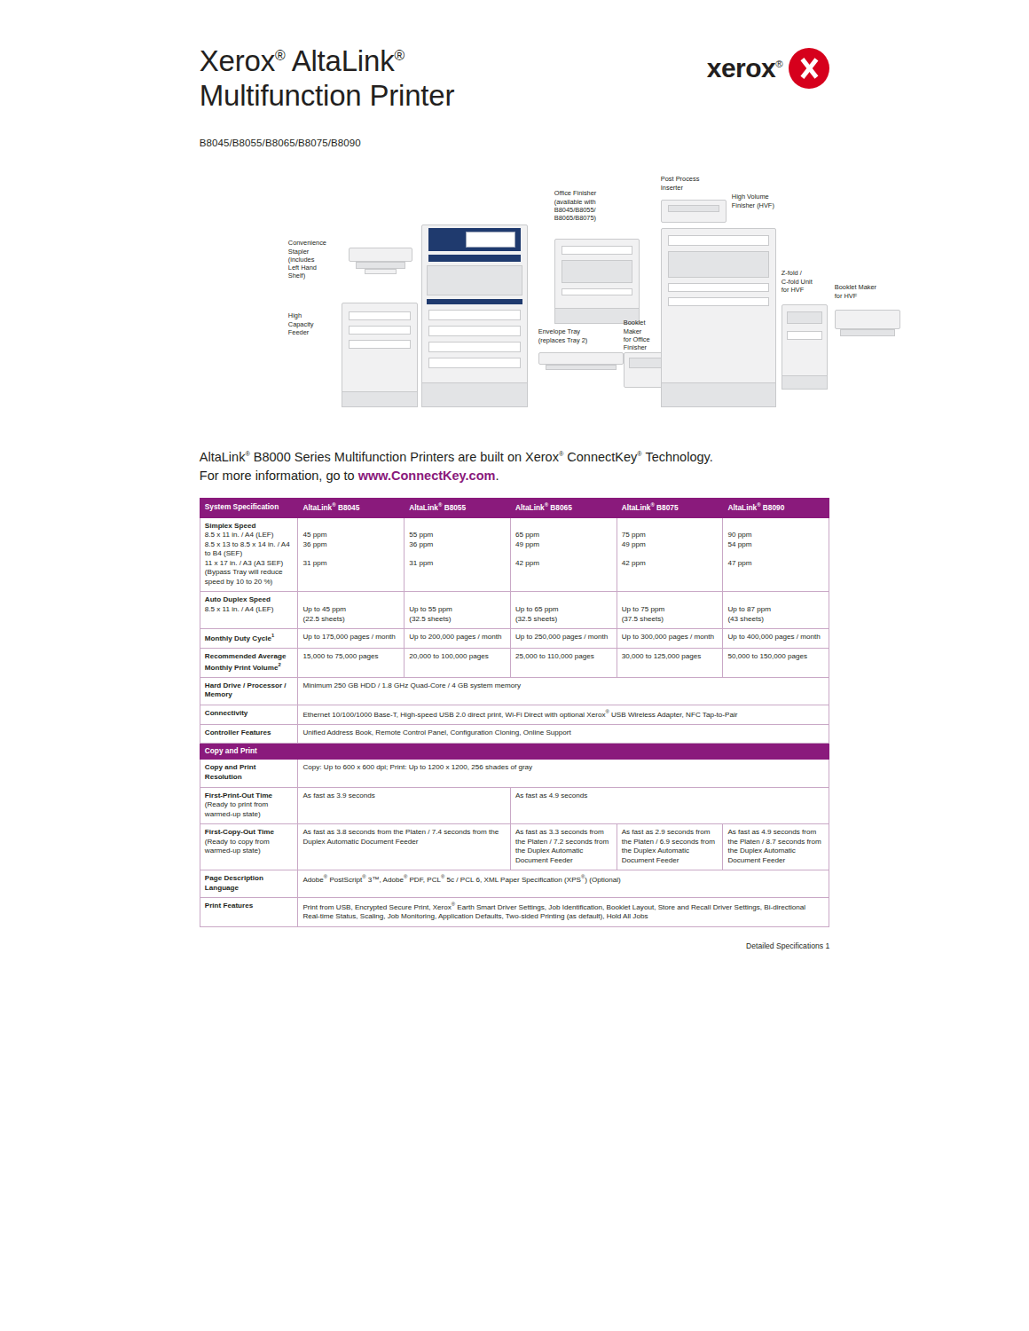Xerox® AltaLink®
Multifunction Printer
B8045/B8055/B8065/B8075/B8090
xerox®
Convenience
Stapler
(includes
Left Hand
Shelf)
High
Capacity
Feeder
Envelope Tray
(replaces Tray 2)
Office Finisher
(available with
B8045/B8055/
B8065/B8075)
Booklet
Maker
for Office
Finisher
Post Process
Inserter
High Volume
Finisher (HVF)
Z-fold /
C-fold Unit
for HVF
Booklet Maker
for HVF
AltaLink® B8000 Series Multifunction Printers are built on Xerox® ConnectKey® Technology.
For more information, go to www.ConnectKey.com.
| System Specification | AltaLink ® B8045 | AltaLink ® B8055 | AltaLink ® B8065 | AltaLink ® B8075 | AltaLink ® B8090 |
| --- | --- | --- | --- | --- | --- |
| Simplex Speed 8.5 x 11 in. / A4 (LEF) 8.5 x 13 to 8.5 x 14 in. / A4 to B4 (SEF) 11 x 17 in. / A3 (A3 SEF) (Bypass Tray will reduce speed by 10 to 20 %) | 45 ppm 36 ppm 31 ppm | 55 ppm 36 ppm 31 ppm | 65 ppm 49 ppm 42 ppm | 75 ppm 49 ppm 42 ppm | 90 ppm 54 ppm 47 ppm |
| Auto Duplex Speed 8.5 x 11 in. / A4 (LEF) | Up to 45 ppm (22.5 sheets) | Up to 55 ppm (32.5 sheets) | Up to 65 ppm (32.5 sheets) | Up to 75 ppm (37.5 sheets) | Up to 87 ppm (43 sheets) |
| Monthly Duty Cycle 1 | Up to 175,000 pages / month | Up to 200,000 pages / month | Up to 250,000 pages / month | Up to 300,000 pages / month | Up to 400,000 pages / month |
| Recommended Average Monthly Print Volume 2 | 15,000 to 75,000 pages | 20,000 to 100,000 pages | 25,000 to 110,000 pages | 30,000 to 125,000 pages | 50,000 to 150,000 pages |
| Hard Drive / Processor / Memory | Minimum 250 GB HDD / 1.8 GHz Quad-Core / 4 GB system memory |
| Connectivity | Ethernet 10/100/1000 Base-T, High-speed USB 2.0 direct print, Wi-Fi Direct with optional Xerox ® USB Wireless Adapter, NFC Tap-to-Pair |
| Controller Features | Unified Address Book, Remote Control Panel, Configuration Cloning, Online Support |
| Copy and Print |
| Copy and Print Resolution | Copy: Up to 600 x 600 dpi; Print: Up to 1200 x 1200, 256 shades of gray |
| First-Print-Out Time (Ready to print from warmed-up state) | As fast as 3.9 seconds | As fast as 4.9 seconds |
| First-Copy-Out Time (Ready to copy from warmed-up state) | As fast as 3.8 seconds from the Platen / 7.4 seconds from the Duplex Automatic Document Feeder | As fast as 3.3 seconds from the Platen / 7.2 seconds from the Duplex Automatic Document Feeder | As fast as 2.9 seconds from the Platen / 6.9 seconds from the Duplex Automatic Document Feeder | As fast as 4.9 seconds from the Platen / 8.7 seconds from the Duplex Automatic Document Feeder |
| Page Description Language | Adobe ® PostScript ® 3™, Adobe ® PDF, PCL ® 5c / PCL 6, XML Paper Specification (XPS ® ) (Optional) |
| Print Features | Print from USB, Encrypted Secure Print, Xerox ® Earth Smart Driver Settings, Job Identification, Booklet Layout, Store and Recall Driver Settings, Bi-directional Real-time Status, Scaling, Job Monitoring, Application Defaults, Two-sided Printing (as default), Hold All Jobs |
Detailed Specifications 1